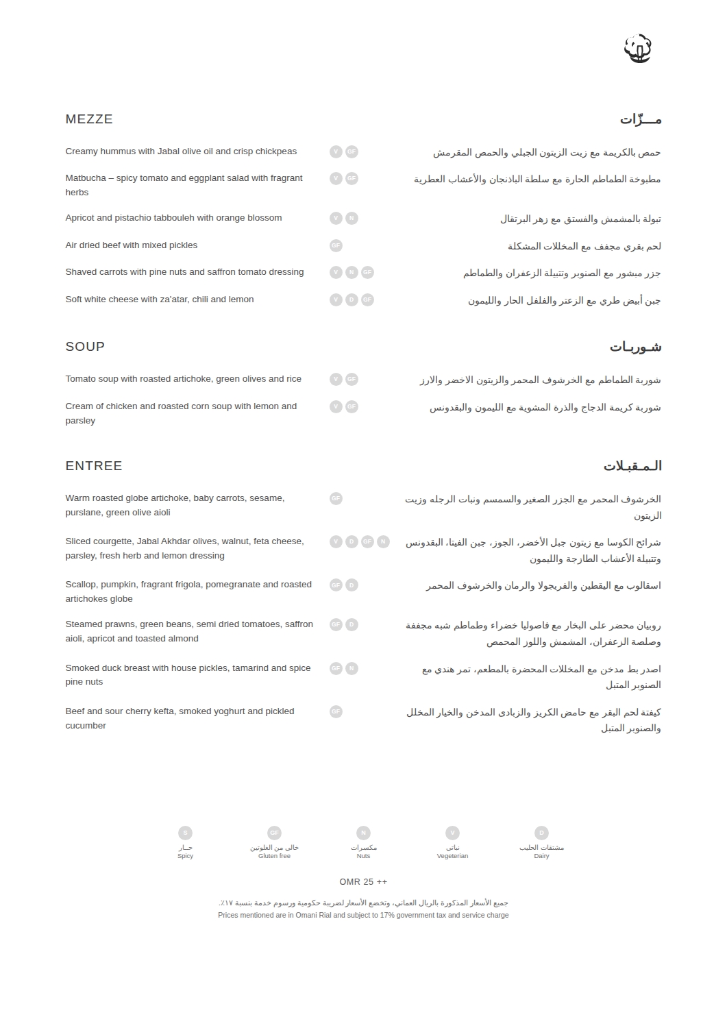MEZZE
مـــزّات
Creamy hummus with Jabal olive oil and crisp chickpeas
VGF
حمص بالكريمة مع زيت الزيتون الجبلي والحمص المقرمش
Matbucha – spicy tomato and eggplant salad with fragrant herbs
VGF
مطبوخة الطماطم الحارة مع سلطة الباذنجان والأعشاب العطرية
Apricot and pistachio tabbouleh with orange blossom
VN
تبولة بالمشمش والفستق مع زهر البرتقال
Air dried beef with mixed pickles
GF
لحم بقري مجفف مع المخللات المشكلة
Shaved carrots with pine nuts and saffron tomato dressing
VNGF
جزر مبشور مع الصنوبر وتتبيلة الزعفران والطماطم
Soft white cheese with za'atar, chili and lemon
VDGF
جبن أبيض طري مع الزعتر والفلفل الحار والليمون
SOUP
شـوربـات
Tomato soup with roasted artichoke, green olives and rice
VGF
شوربة الطماطم مع الخرشوف المحمر والزيتون الاخضر والارز
Cream of chicken and roasted corn soup with lemon and parsley
VGF
شوربة كريمة الدجاج والذرة المشوية مع الليمون والبقدونس
ENTREE
الـمـقبـلات
Warm roasted globe artichoke, baby carrots, sesame, purslane, green olive aioli
GF
الخرشوف المحمر مع الجزر الصغير والسمسم ونبات الرجله وزيت الزيتون
Sliced courgette, Jabal Akhdar olives, walnut, feta cheese, parsley, fresh herb and lemon dressing
VDGF N
شرائح الكوسا مع زيتون جبل الأخضر، الجوز، جبن الفيتا، البقدونس وتتبيلة الأعشاب الطازجة والليمون
Scallop, pumpkin, fragrant frigola, pomegranate and roasted artichokes globe
GF D
اسقالوب مع اليقطين والفريجولا والرمان والخرشوف المحمر
Steamed prawns, green beans, semi dried tomatoes, saffron aioli, apricot and toasted almond
GF D
روبيان محضر على البخار مع فاصوليا خضراء وطماطم شبه مجففة وصلصة الزعفران، المشمش واللوز المحمص
Smoked duck breast with house pickles, tamarind and spice pine nuts
GF N
اصدر بط مدخن مع المخللات المحضرة بالمطعم، تمر هندي مع الصنوبر المتبل
Beef and sour cherry kefta, smoked yoghurt and pickled cucumber
GF
كيفتة لحم البقر مع حامض الكريز والزبادى المدخن والخيار المخلل والصنوبر المتبل
S
حــار
Spicy
GF
خالي من الغلوتين
Gluten free
N
مكسرات
Nuts
V
نباتي
Vegeterian
D
مشتقات الحليب
Dairy
OMR 25 ++
جميع الأسعار المذكورة بالريال العماني، وتخضع الأسعار لضريبة حكومية ورسوم خدمة بنسبة ١٧٪.
Prices mentioned are in Omani Rial and subject to 17% government tax and service charge